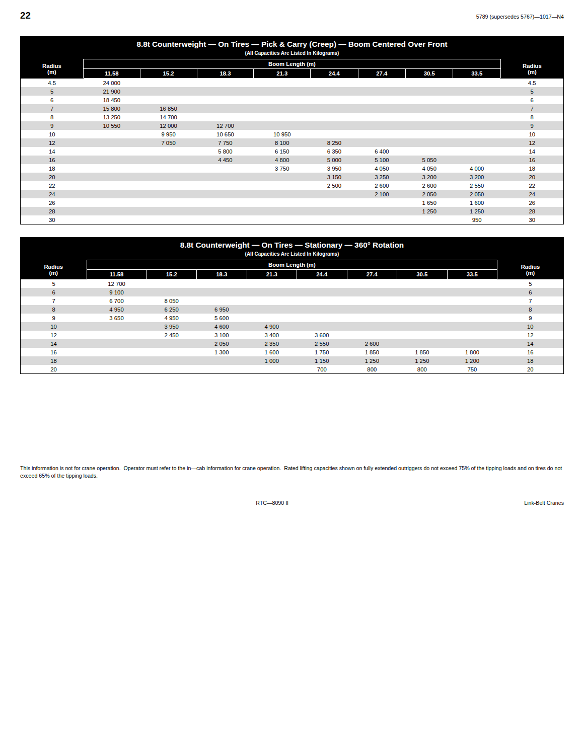22 5789 (supersedes 5767)—1017—N4
| 8.8t Counterweight — On Tires — Pick & Carry (Creep) — Boom Centered Over Front |
| (All Capacities Are Listed In Kilograms) |
| Radius (m) | Boom Length (m) | Radius (m) |
| 11.58 | 15.2 | 18.3 | 21.3 | 24.4 | 27.4 | 30.5 | 33.5 |
| 4.5 | 24 000 | | | | | | | | 4.5 |
| 5 | 21 900 | | | | | | | | 5 |
| 6 | 18 450 | | | | | | | | 6 |
| 7 | 15 800 | 16 850 | | | | | | | 7 |
| 8 | 13 250 | 14 700 | | | | | | | 8 |
| 9 | 10 550 | 12 000 | 12 700 | | | | | | 9 |
| 10 | | 9 950 | 10 650 | 10 950 | | | | | 10 |
| 12 | | 7 050 | 7 750 | 8 100 | 8 250 | | | | 12 |
| 14 | | | 5 800 | 6 150 | 6 350 | 6 400 | | | 14 |
| 16 | | | 4 450 | 4 800 | 5 000 | 5 100 | 5 050 | | 16 |
| 18 | | | | 3 750 | 3 950 | 4 050 | 4 050 | 4 000 | 18 |
| 20 | | | | | 3 150 | 3 250 | 3 200 | 3 200 | 20 |
| 22 | | | | | 2 500 | 2 600 | 2 600 | 2 550 | 22 |
| 24 | | | | | | 2 100 | 2 050 | 2 050 | 24 |
| 26 | | | | | | | 1 650 | 1 600 | 26 |
| 28 | | | | | | | 1 250 | 1 250 | 28 |
| 30 | | | | | | | | 950 | 30 |
| 8.8t Counterweight — On Tires — Stationary — 360° Rotation |
| (All Capacities Are Listed In Kilograms) |
| Radius (m) | Boom Length (m) | Radius (m) |
| 11.58 | 15.2 | 18.3 | 21.3 | 24.4 | 27.4 | 30.5 | 33.5 |
| 5 | 12 700 | | | | | | | | 5 |
| 6 | 9 100 | | | | | | | | 6 |
| 7 | 6 700 | 8 050 | | | | | | | 7 |
| 8 | 4 950 | 6 250 | 6 950 | | | | | | 8 |
| 9 | 3 650 | 4 950 | 5 600 | | | | | | 9 |
| 10 | | 3 950 | 4 600 | 4 900 | | | | | 10 |
| 12 | | 2 450 | 3 100 | 3 400 | 3 600 | | | | 12 |
| 14 | | | 2 050 | 2 350 | 2 550 | 2 600 | | | 14 |
| 16 | | | 1 300 | 1 600 | 1 750 | 1 850 | 1 850 | 1 800 | 16 |
| 18 | | | | 1 000 | 1 150 | 1 250 | 1 250 | 1 200 | 18 |
| 20 | | | | | 700 | 800 | 800 | 750 | 20 |
This information is not for crane operation. Operator must refer to the in—cab information for crane operation. Rated lifting capacities shown on fully extended outriggers do not exceed 75% of the tipping loads and on tires do not exceed 65% of the tipping loads.
RTC—8090 II Link-Belt Cranes